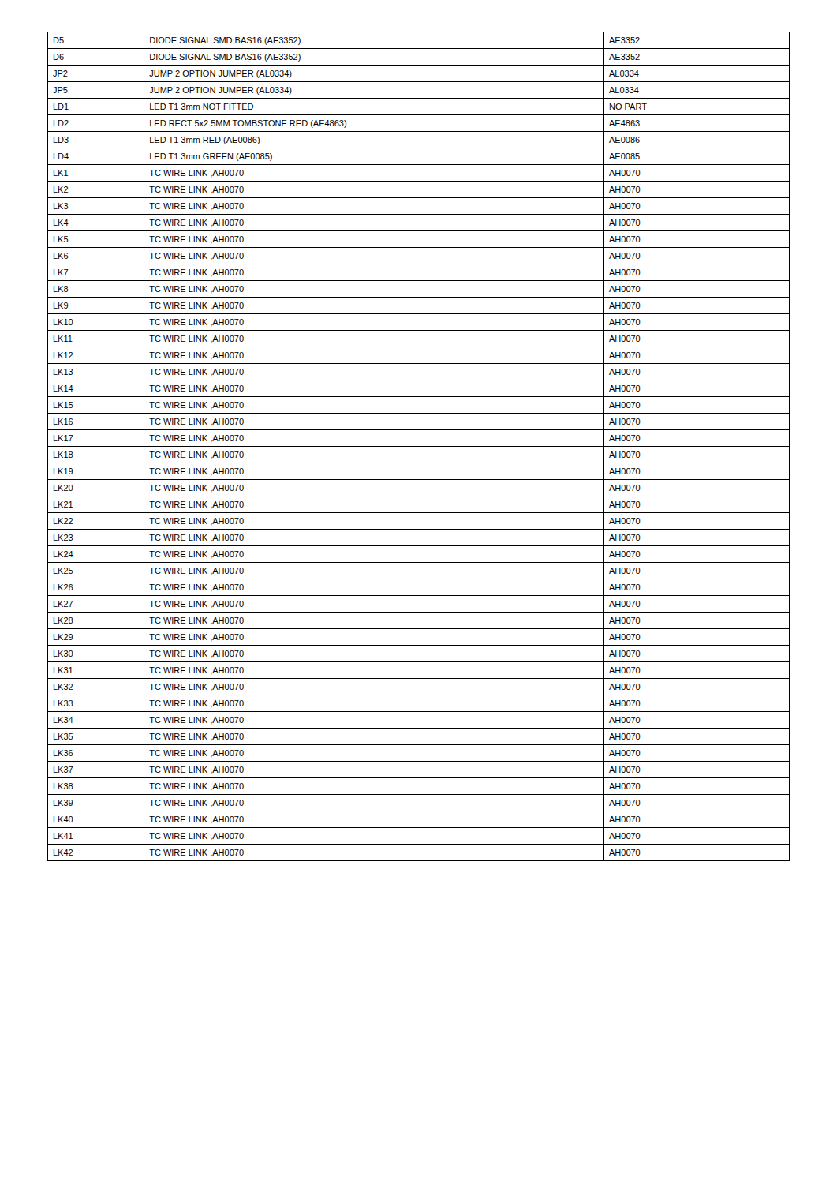| D5 | DIODE SIGNAL SMD BAS16 (AE3352) | AE3352 |
| D6 | DIODE SIGNAL SMD BAS16 (AE3352) | AE3352 |
| JP2 | JUMP 2 OPTION JUMPER (AL0334) | AL0334 |
| JP5 | JUMP 2 OPTION JUMPER (AL0334) | AL0334 |
| LD1 | LED T1 3mm NOT FITTED | NO PART |
| LD2 | LED RECT 5x2.5MM TOMBSTONE RED (AE4863) | AE4863 |
| LD3 | LED T1 3mm RED (AE0086) | AE0086 |
| LD4 | LED T1 3mm GREEN (AE0085) | AE0085 |
| LK1 | TC WIRE LINK ,AH0070 | AH0070 |
| LK2 | TC WIRE LINK ,AH0070 | AH0070 |
| LK3 | TC WIRE LINK ,AH0070 | AH0070 |
| LK4 | TC WIRE LINK ,AH0070 | AH0070 |
| LK5 | TC WIRE LINK ,AH0070 | AH0070 |
| LK6 | TC WIRE LINK ,AH0070 | AH0070 |
| LK7 | TC WIRE LINK ,AH0070 | AH0070 |
| LK8 | TC WIRE LINK ,AH0070 | AH0070 |
| LK9 | TC WIRE LINK ,AH0070 | AH0070 |
| LK10 | TC WIRE LINK ,AH0070 | AH0070 |
| LK11 | TC WIRE LINK ,AH0070 | AH0070 |
| LK12 | TC WIRE LINK ,AH0070 | AH0070 |
| LK13 | TC WIRE LINK ,AH0070 | AH0070 |
| LK14 | TC WIRE LINK ,AH0070 | AH0070 |
| LK15 | TC WIRE LINK ,AH0070 | AH0070 |
| LK16 | TC WIRE LINK ,AH0070 | AH0070 |
| LK17 | TC WIRE LINK ,AH0070 | AH0070 |
| LK18 | TC WIRE LINK ,AH0070 | AH0070 |
| LK19 | TC WIRE LINK ,AH0070 | AH0070 |
| LK20 | TC WIRE LINK ,AH0070 | AH0070 |
| LK21 | TC WIRE LINK ,AH0070 | AH0070 |
| LK22 | TC WIRE LINK ,AH0070 | AH0070 |
| LK23 | TC WIRE LINK ,AH0070 | AH0070 |
| LK24 | TC WIRE LINK ,AH0070 | AH0070 |
| LK25 | TC WIRE LINK ,AH0070 | AH0070 |
| LK26 | TC WIRE LINK ,AH0070 | AH0070 |
| LK27 | TC WIRE LINK ,AH0070 | AH0070 |
| LK28 | TC WIRE LINK ,AH0070 | AH0070 |
| LK29 | TC WIRE LINK ,AH0070 | AH0070 |
| LK30 | TC WIRE LINK ,AH0070 | AH0070 |
| LK31 | TC WIRE LINK ,AH0070 | AH0070 |
| LK32 | TC WIRE LINK ,AH0070 | AH0070 |
| LK33 | TC WIRE LINK ,AH0070 | AH0070 |
| LK34 | TC WIRE LINK ,AH0070 | AH0070 |
| LK35 | TC WIRE LINK ,AH0070 | AH0070 |
| LK36 | TC WIRE LINK ,AH0070 | AH0070 |
| LK37 | TC WIRE LINK ,AH0070 | AH0070 |
| LK38 | TC WIRE LINK ,AH0070 | AH0070 |
| LK39 | TC WIRE LINK ,AH0070 | AH0070 |
| LK40 | TC WIRE LINK ,AH0070 | AH0070 |
| LK41 | TC WIRE LINK ,AH0070 | AH0070 |
| LK42 | TC WIRE LINK ,AH0070 | AH0070 |